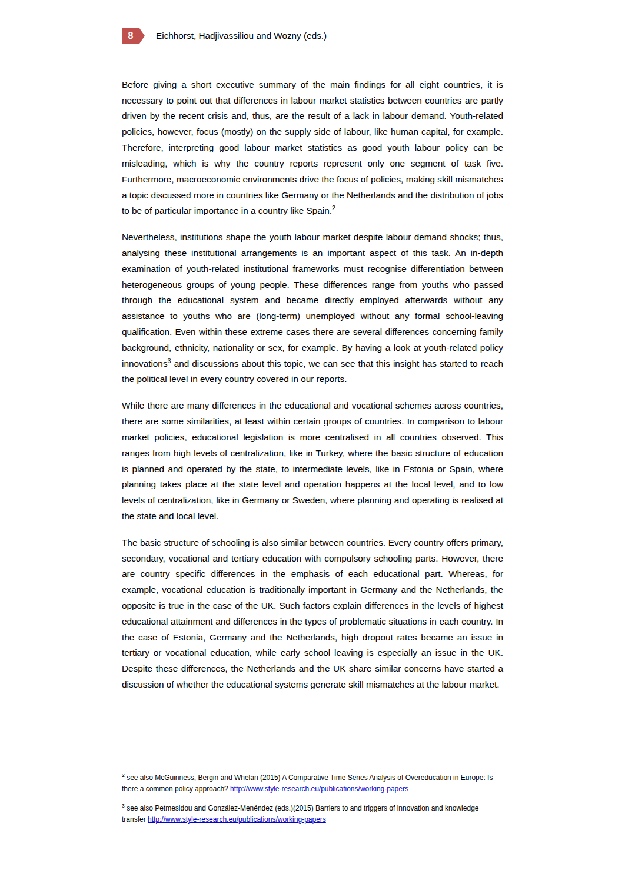8
Eichhorst, Hadjivassiliou and Wozny (eds.)
Before giving a short executive summary of the main findings for all eight countries, it is necessary to point out that differences in labour market statistics between countries are partly driven by the recent crisis and, thus, are the result of a lack in labour demand. Youth-related policies, however, focus (mostly) on the supply side of labour, like human capital, for example. Therefore, interpreting good labour market statistics as good youth labour policy can be misleading, which is why the country reports represent only one segment of task five. Furthermore, macroeconomic environments drive the focus of policies, making skill mismatches a topic discussed more in countries like Germany or the Netherlands and the distribution of jobs to be of particular importance in a country like Spain.2
Nevertheless, institutions shape the youth labour market despite labour demand shocks; thus, analysing these institutional arrangements is an important aspect of this task. An in-depth examination of youth-related institutional frameworks must recognise differentiation between heterogeneous groups of young people. These differences range from youths who passed through the educational system and became directly employed afterwards without any assistance to youths who are (long-term) unemployed without any formal school-leaving qualification. Even within these extreme cases there are several differences concerning family background, ethnicity, nationality or sex, for example. By having a look at youth-related policy innovations3 and discussions about this topic, we can see that this insight has started to reach the political level in every country covered in our reports.
While there are many differences in the educational and vocational schemes across countries, there are some similarities, at least within certain groups of countries. In comparison to labour market policies, educational legislation is more centralised in all countries observed. This ranges from high levels of centralization, like in Turkey, where the basic structure of education is planned and operated by the state, to intermediate levels, like in Estonia or Spain, where planning takes place at the state level and operation happens at the local level, and to low levels of centralization, like in Germany or Sweden, where planning and operating is realised at the state and local level.
The basic structure of schooling is also similar between countries. Every country offers primary, secondary, vocational and tertiary education with compulsory schooling parts. However, there are country specific differences in the emphasis of each educational part. Whereas, for example, vocational education is traditionally important in Germany and the Netherlands, the opposite is true in the case of the UK. Such factors explain differences in the levels of highest educational attainment and differences in the types of problematic situations in each country. In the case of Estonia, Germany and the Netherlands, high dropout rates became an issue in tertiary or vocational education, while early school leaving is especially an issue in the UK. Despite these differences, the Netherlands and the UK share similar concerns have started a discussion of whether the educational systems generate skill mismatches at the labour market.
2 see also McGuinness, Bergin and Whelan (2015) A Comparative Time Series Analysis of Overeducation in Europe: Is there a common policy approach? http://www.style-research.eu/publications/working-papers
3 see also Petmesidou and González-Menéndez (eds.)(2015) Barriers to and triggers of innovation and knowledge transfer http://www.style-research.eu/publications/working-papers